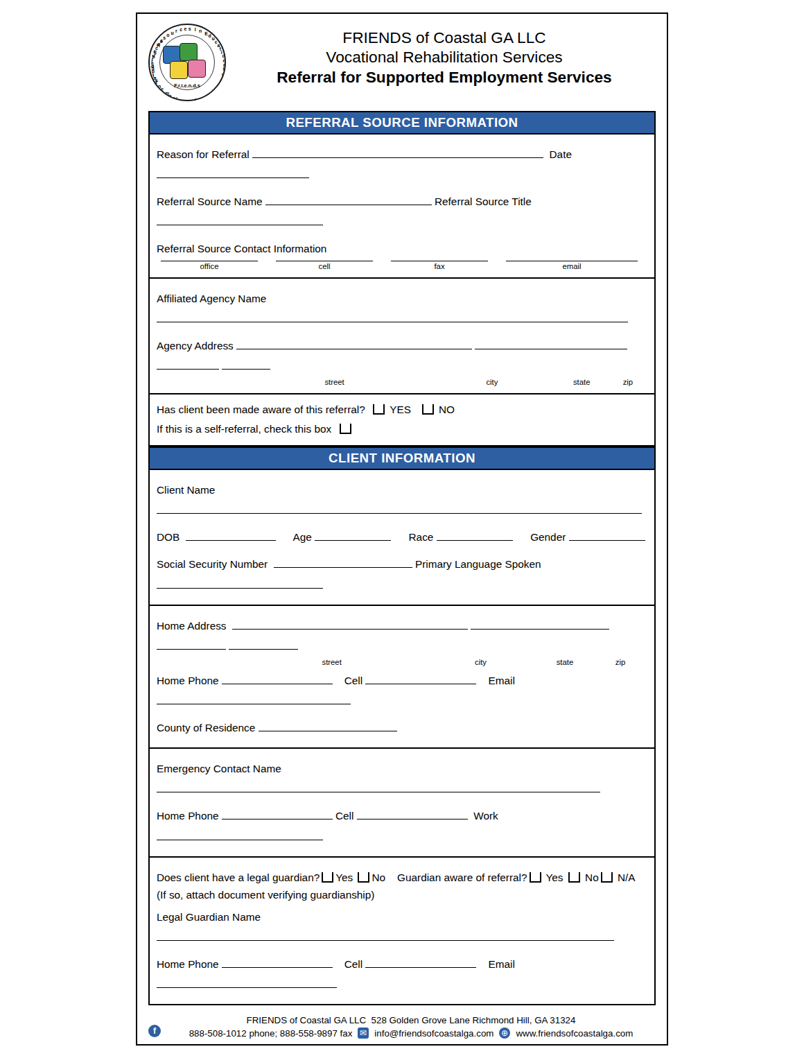F i n d i n g R e s o u r c e s I n E d u c a t i o n a l N e e d s a n d D e v e l o p m e n t a l S e r v i c e s
F.r.i.e.n.d.s
FRIENDS of Coastal GA LLC
Vocational Rehabilitation Services
Referral for Supported Employment Services
REFERRAL SOURCE INFORMATION
Reason for Referral Date
Referral Source Name Referral Source Title
Referral Source Contact Information
office
cell
fax
email
Affiliated Agency Name
Agency Address
street
city
state
zip
Has client been made aware of this referral? YES NO
If this is a self-referral, check this box
CLIENT INFORMATION
Client Name
DOB Age Race Gender
Social Security Number Primary Language Spoken
Home Address
street
city
state
zip
Home Phone Cell Email
County of Residence
Emergency Contact Name
Home Phone Cell Work
Does client have a legal guardian? Yes No Guardian aware of referral? Yes No N/A
(If so, attach document verifying guardianship)
Legal Guardian Name
Home Phone Cell Email
f
FRIENDS of Coastal GA LLC 528 Golden Grove Lane Richmond Hill, GA 31324
888-508-1012 phone; 888-558-9897 fax ✉ info@friendsofcoastalga.com ⊕ www.friendsofcoastalga.com